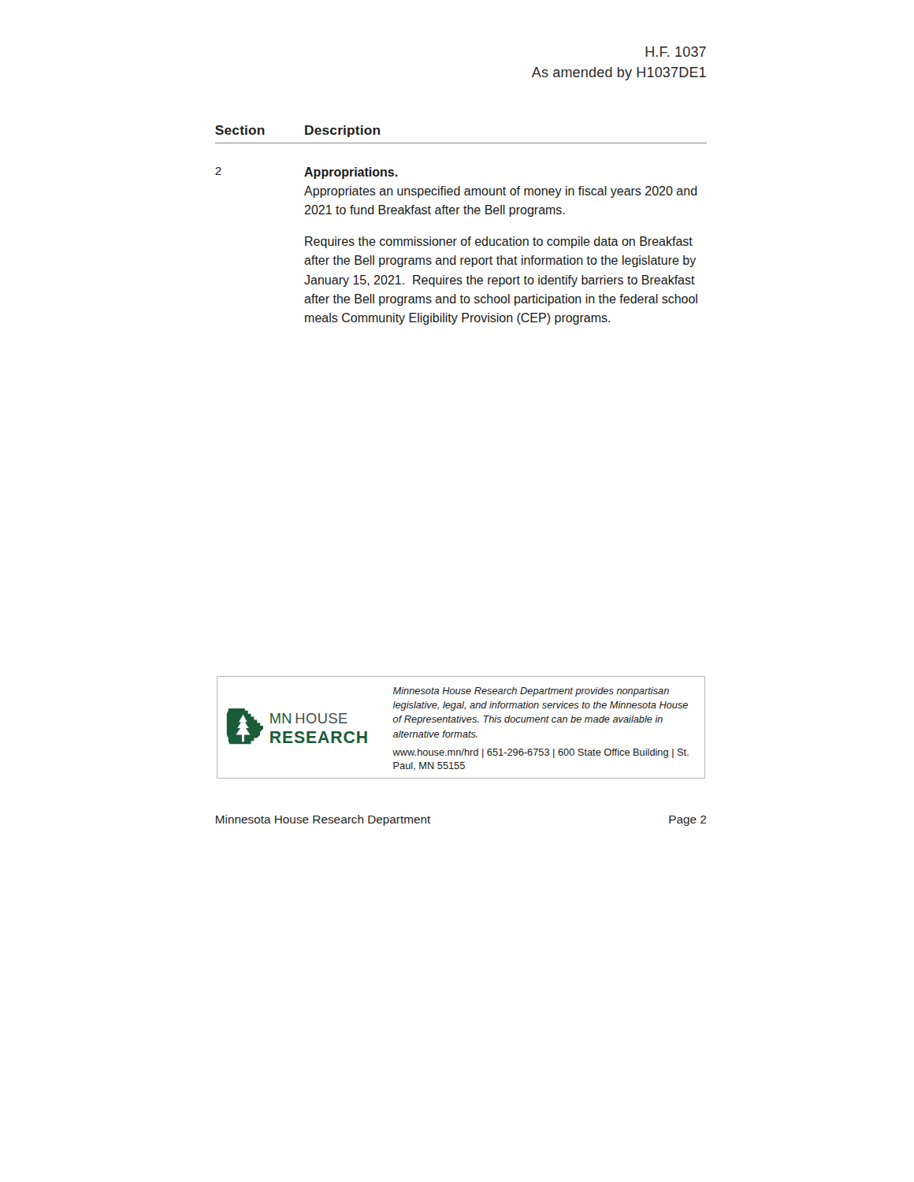H.F. 1037
As amended by H1037DE1
Section
Description
2
Appropriations.
Appropriates an unspecified amount of money in fiscal years 2020 and 2021 to fund Breakfast after the Bell programs.
Requires the commissioner of education to compile data on Breakfast after the Bell programs and report that information to the legislature by January 15, 2021. Requires the report to identify barriers to Breakfast after the Bell programs and to school participation in the federal school meals Community Eligibility Provision (CEP) programs.
MN HOUSE RESEARCH
Minnesota House Research Department provides nonpartisan legislative, legal, and information services to the Minnesota House of Representatives. This document can be made available in alternative formats.
www.house.mn/hrd | 651-296-6753 | 600 State Office Building | St. Paul, MN 55155
Minnesota House Research Department
Page 2